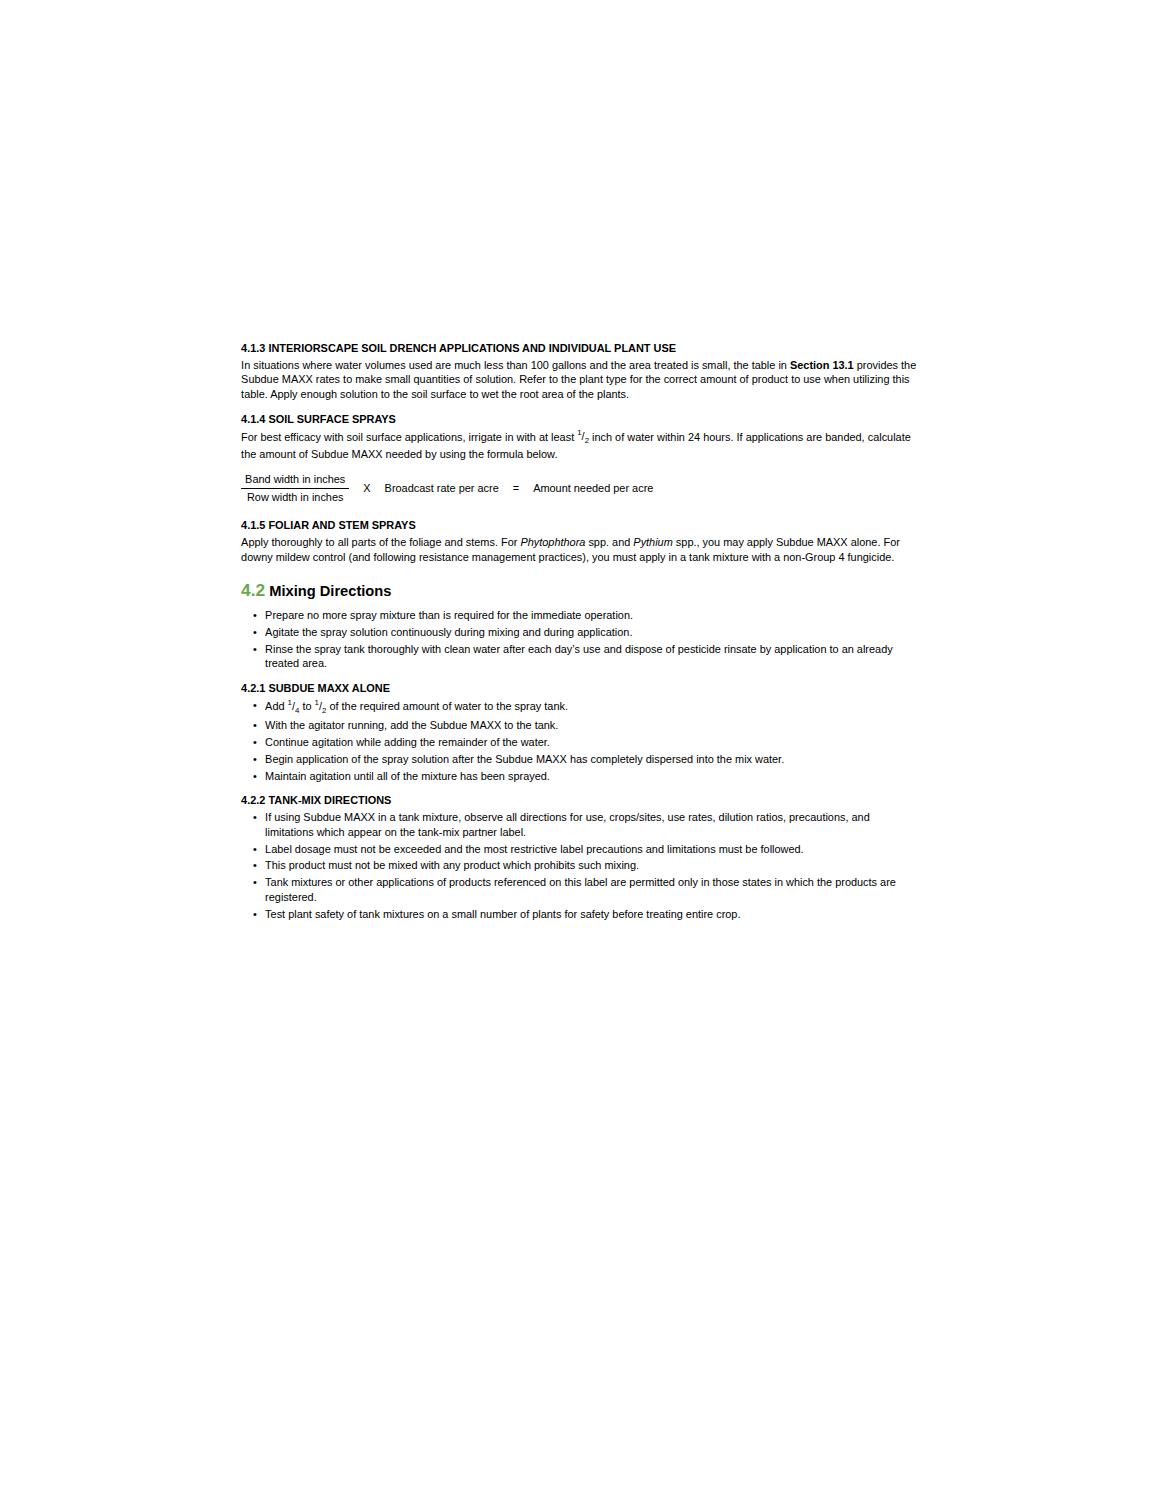4.1.3 Interiorscape Soil Drench Applications and Individual Plant Use
In situations where water volumes used are much less than 100 gallons and the area treated is small, the table in Section 13.1 provides the Subdue MAXX rates to make small quantities of solution. Refer to the plant type for the correct amount of product to use when utilizing this table. Apply enough solution to the soil surface to wet the root area of the plants.
4.1.4 Soil Surface Sprays
For best efficacy with soil surface applications, irrigate in with at least 1/2 inch of water within 24 hours. If applications are banded, calculate the amount of Subdue MAXX needed by using the formula below.
Band width in inches Row width in inches X Broadcast rate per acre = Amount needed per acre
4.1.5 Foliar and Stem Sprays
Apply thoroughly to all parts of the foliage and stems. For Phytophthora spp. and Pythium spp., you may apply Subdue MAXX alone. For downy mildew control (and following resistance management practices), you must apply in a tank mixture with a non-Group 4 fungicide.
4.2 Mixing Directions
Prepare no more spray mixture than is required for the immediate operation.
Agitate the spray solution continuously during mixing and during application.
Rinse the spray tank thoroughly with clean water after each day’s use and dispose of pesticide rinsate by application to an already treated area.
4.2.1 Subdue MAXX Alone
Add 1/4 to 1/2 of the required amount of water to the spray tank.
With the agitator running, add the Subdue MAXX to the tank.
Continue agitation while adding the remainder of the water.
Begin application of the spray solution after the Subdue MAXX has completely dispersed into the mix water.
Maintain agitation until all of the mixture has been sprayed.
4.2.2 Tank-Mix Directions
If using Subdue MAXX in a tank mixture, observe all directions for use, crops/sites, use rates, dilution ratios, precautions, and limitations which appear on the tank-mix partner label.
Label dosage must not be exceeded and the most restrictive label precautions and limitations must be followed.
This product must not be mixed with any product which prohibits such mixing.
Tank mixtures or other applications of products referenced on this label are permitted only in those states in which the products are registered.
Test plant safety of tank mixtures on a small number of plants for safety before treating entire crop.